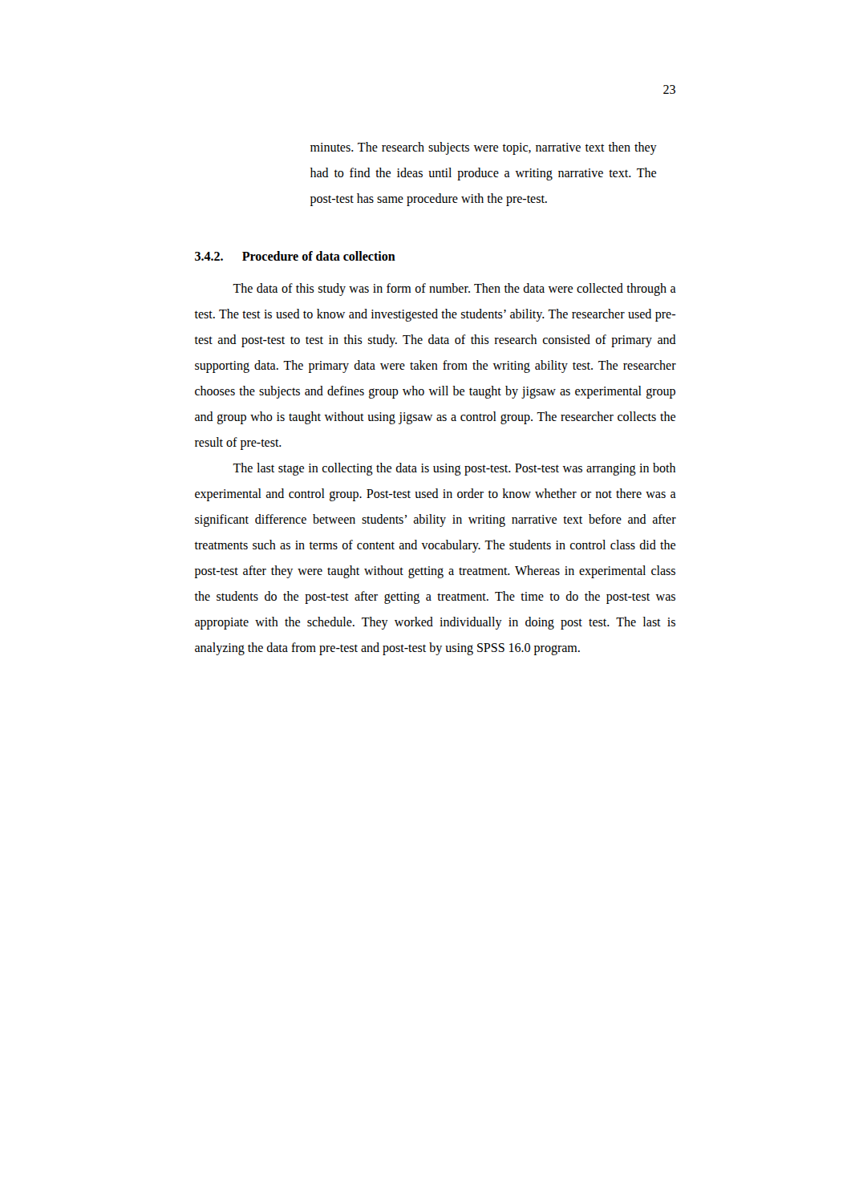23
minutes. The research subjects were topic, narrative text then they had to find the ideas until produce a writing narrative text. The post-test has same procedure with the pre-test.
3.4.2. Procedure of data collection
The data of this study was in form of number. Then the data were collected through a test. The test is used to know and investigested the students’ ability. The researcher used pre-test and post-test to test in this study. The data of this research consisted of primary and supporting data. The primary data were taken from the writing ability test. The researcher chooses the subjects and defines group who will be taught by jigsaw as experimental group and group who is taught without using jigsaw as a control group. The researcher collects the result of pre-test.
The last stage in collecting the data is using post-test. Post-test was arranging in both experimental and control group. Post-test used in order to know whether or not there was a significant difference between students’ ability in writing narrative text before and after treatments such as in terms of content and vocabulary. The students in control class did the post-test after they were taught without getting a treatment. Whereas in experimental class the students do the post-test after getting a treatment. The time to do the post-test was appropiate with the schedule. They worked individually in doing post test. The last is analyzing the data from pre-test and post-test by using SPSS 16.0 program.